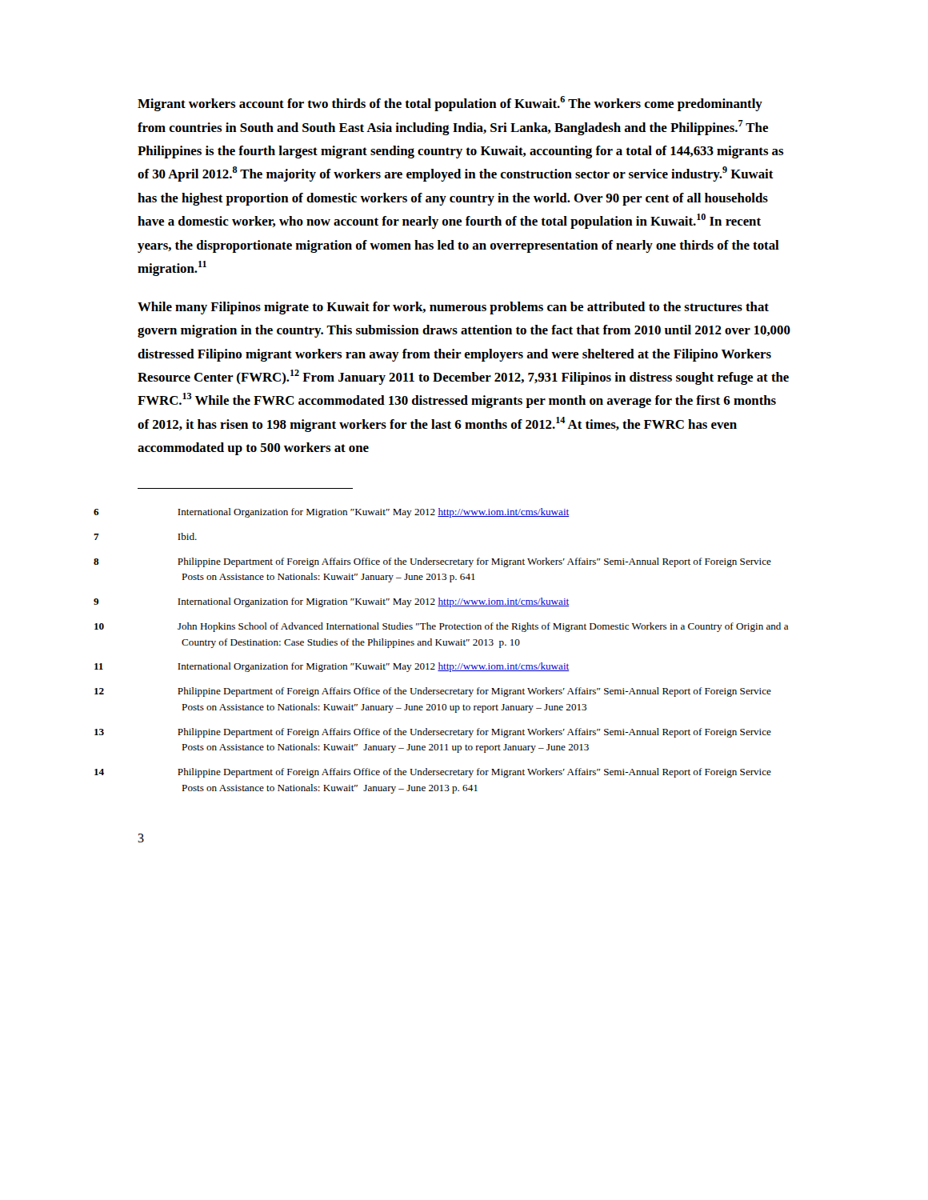Migrant workers account for two thirds of the total population of Kuwait.6 The workers come predominantly from countries in South and South East Asia including India, Sri Lanka, Bangladesh and the Philippines.7 The Philippines is the fourth largest migrant sending country to Kuwait, accounting for a total of 144,633 migrants as of 30 April 2012.8 The majority of workers are employed in the construction sector or service industry.9 Kuwait has the highest proportion of domestic workers of any country in the world. Over 90 per cent of all households have a domestic worker, who now account for nearly one fourth of the total population in Kuwait.10 In recent years, the disproportionate migration of women has led to an overrepresentation of nearly one thirds of the total migration.11
While many Filipinos migrate to Kuwait for work, numerous problems can be attributed to the structures that govern migration in the country. This submission draws attention to the fact that from 2010 until 2012 over 10,000 distressed Filipino migrant workers ran away from their employers and were sheltered at the Filipino Workers Resource Center (FWRC).12 From January 2011 to December 2012, 7,931 Filipinos in distress sought refuge at the FWRC.13 While the FWRC accommodated 130 distressed migrants per month on average for the first 6 months of 2012, it has risen to 198 migrant workers for the last 6 months of 2012.14 At times, the FWRC has even accommodated up to 500 workers at one
6 International Organization for Migration ″Kuwait″ May 2012 http://www.iom.int/cms/kuwait
7 Ibid.
8 Philippine Department of Foreign Affairs Office of the Undersecretary for Migrant Workers′ Affairs″ Semi-Annual Report of Foreign Service Posts on Assistance to Nationals: Kuwait″ January – June 2013 p. 641
9 International Organization for Migration ″Kuwait″ May 2012 http://www.iom.int/cms/kuwait
10 John Hopkins School of Advanced International Studies ″The Protection of the Rights of Migrant Domestic Workers in a Country of Origin and a Country of Destination: Case Studies of the Philippines and Kuwait″ 2013 p. 10
11 International Organization for Migration ″Kuwait″ May 2012 http://www.iom.int/cms/kuwait
12 Philippine Department of Foreign Affairs Office of the Undersecretary for Migrant Workers′ Affairs″ Semi-Annual Report of Foreign Service Posts on Assistance to Nationals: Kuwait″ January – June 2010 up to report January – June 2013
13 Philippine Department of Foreign Affairs Office of the Undersecretary for Migrant Workers′ Affairs″ Semi-Annual Report of Foreign Service Posts on Assistance to Nationals: Kuwait″ January – June 2011 up to report January – June 2013
14 Philippine Department of Foreign Affairs Office of the Undersecretary for Migrant Workers′ Affairs″ Semi-Annual Report of Foreign Service Posts on Assistance to Nationals: Kuwait″ January – June 2013 p. 641
3